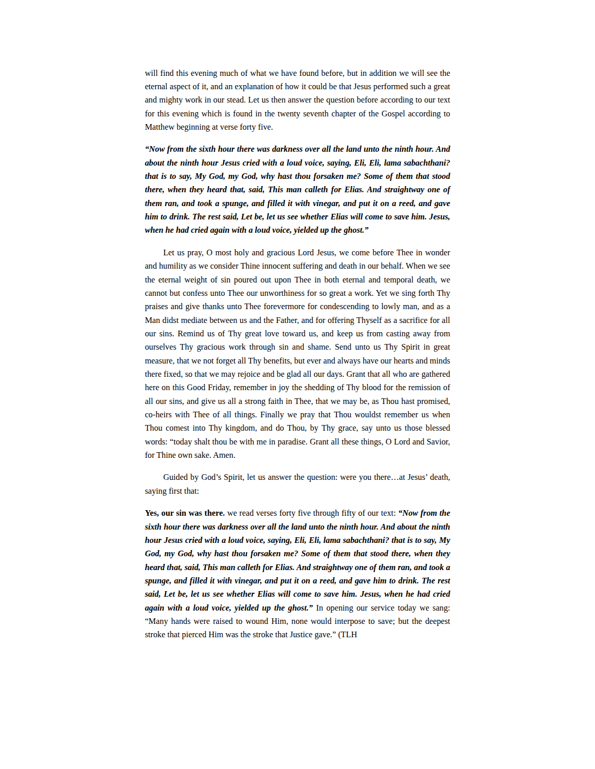will find this evening much of what we have found before, but in addition we will see the eternal aspect of it, and an explanation of how it could be that Jesus performed such a great and mighty work in our stead. Let us then answer the question before according to our text for this evening which is found in the twenty seventh chapter of the Gospel according to Matthew beginning at verse forty five.
“Now from the sixth hour there was darkness over all the land unto the ninth hour. And about the ninth hour Jesus cried with a loud voice, saying, Eli, Eli, lama sabachthani? that is to say, My God, my God, why hast thou forsaken me? Some of them that stood there, when they heard that, said, This man calleth for Elias. And straightway one of them ran, and took a spunge, and filled it with vinegar, and put it on a reed, and gave him to drink. The rest said, Let be, let us see whether Elias will come to save him. Jesus, when he had cried again with a loud voice, yielded up the ghost.”
Let us pray, O most holy and gracious Lord Jesus, we come before Thee in wonder and humility as we consider Thine innocent suffering and death in our behalf. When we see the eternal weight of sin poured out upon Thee in both eternal and temporal death, we cannot but confess unto Thee our unworthiness for so great a work. Yet we sing forth Thy praises and give thanks unto Thee forevermore for condescending to lowly man, and as a Man didst mediate between us and the Father, and for offering Thyself as a sacrifice for all our sins. Remind us of Thy great love toward us, and keep us from casting away from ourselves Thy gracious work through sin and shame. Send unto us Thy Spirit in great measure, that we not forget all Thy benefits, but ever and always have our hearts and minds there fixed, so that we may rejoice and be glad all our days. Grant that all who are gathered here on this Good Friday, remember in joy the shedding of Thy blood for the remission of all our sins, and give us all a strong faith in Thee, that we may be, as Thou hast promised, co-heirs with Thee of all things. Finally we pray that Thou wouldst remember us when Thou comest into Thy kingdom, and do Thou, by Thy grace, say unto us those blessed words: “today shalt thou be with me in paradise. Grant all these things, O Lord and Savior, for Thine own sake. Amen.
Guided by God’s Spirit, let us answer the question: were you there…at Jesus’ death, saying first that:
Yes, our sin was there. we read verses forty five through fifty of our text: “Now from the sixth hour there was darkness over all the land unto the ninth hour. And about the ninth hour Jesus cried with a loud voice, saying, Eli, Eli, lama sabachthani? that is to say, My God, my God, why hast thou forsaken me? Some of them that stood there, when they heard that, said, This man calleth for Elias. And straightway one of them ran, and took a spunge, and filled it with vinegar, and put it on a reed, and gave him to drink. The rest said, Let be, let us see whether Elias will come to save him. Jesus, when he had cried again with a loud voice, yielded up the ghost.” In opening our service today we sang: “Many hands were raised to wound Him, none would interpose to save; but the deepest stroke that pierced Him was the stroke that Justice gave.” (TLH